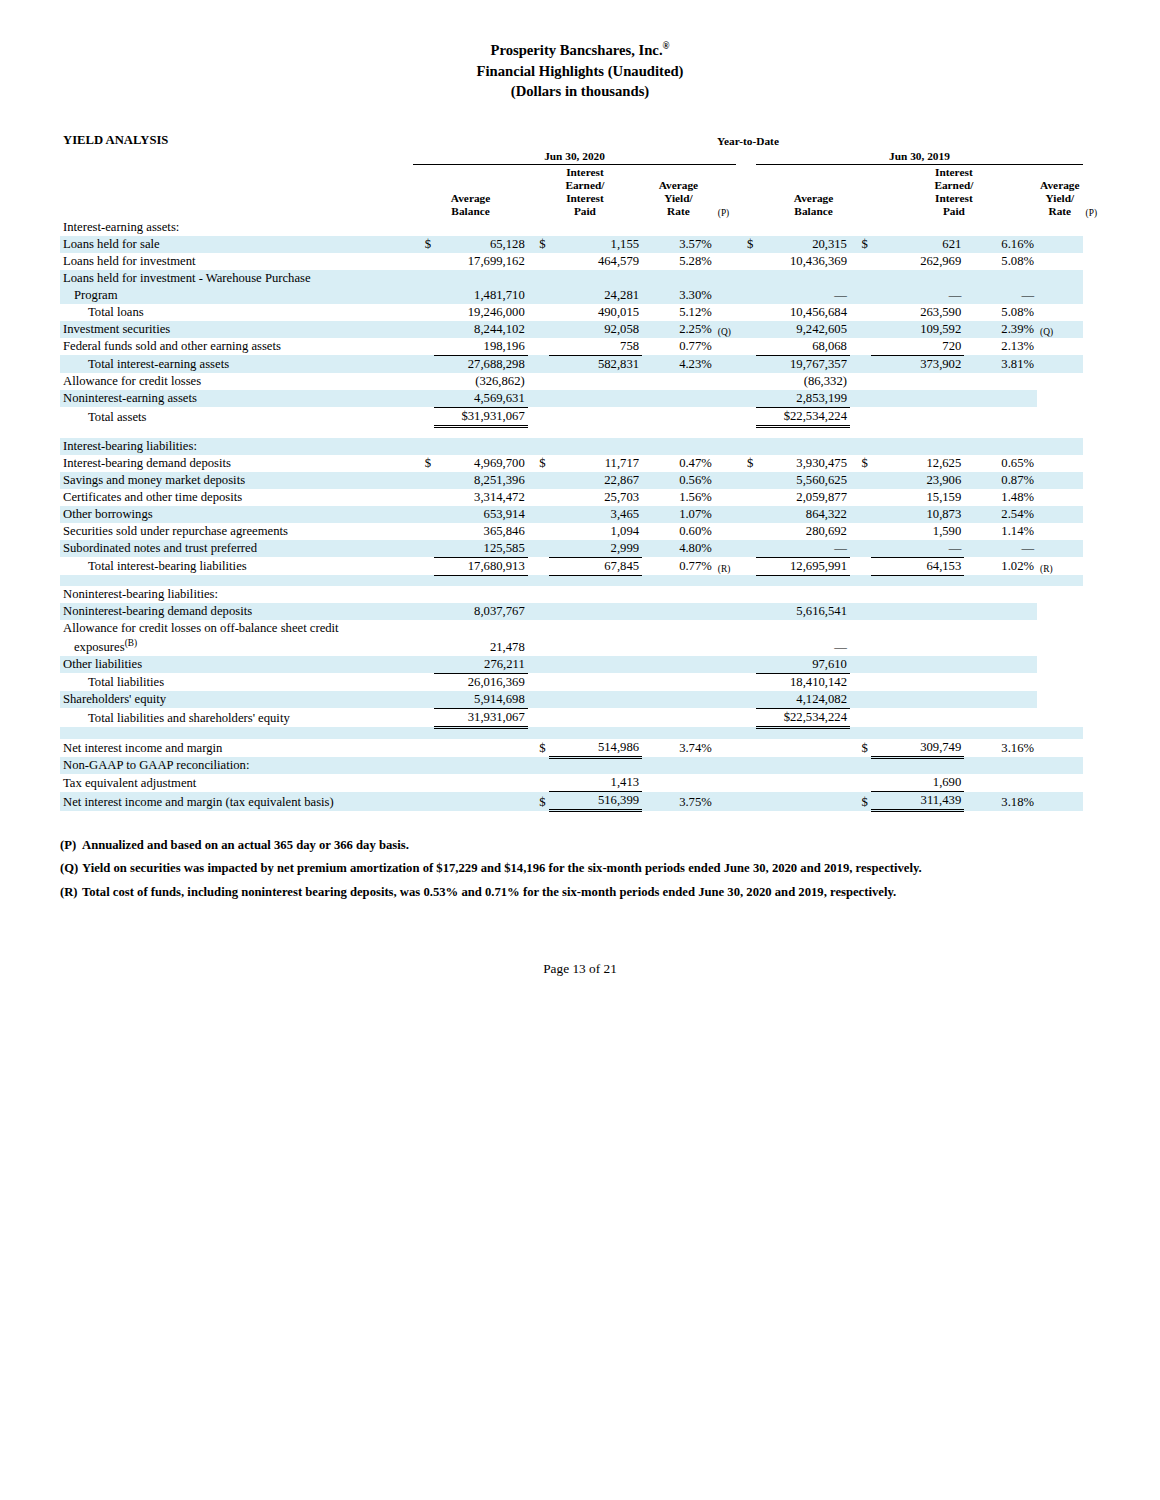Prosperity Bancshares, Inc.®
Financial Highlights (Unaudited)
(Dollars in thousands)
| YIELD ANALYSIS | Year-to-Date |
| | Jun 30, 2020 | | Jun 30, 2019 |
| | Average Balance | Interest Earned/ Interest Paid | Average Yield/ Rate | (P) | | Average Balance | Interest Earned/ Interest Paid | Average Yield/ Rate | (P) |
| Interest-earning assets: | |
| Loans held for sale | $ | 65,128 | $ | 1,155 | 3.57% | | $ | 20,315 | $ | 621 | 6.16% | |
| Loans held for investment | | 17,699,162 | | 464,579 | 5.28% | | | 10,436,369 | | 262,969 | 5.08% | |
| Loans held for investment - Warehouse Purchase | |
| Program | | 1,481,710 | | 24,281 | 3.30% | | | — | | — | — | |
| Total loans | | 19,246,000 | | 490,015 | 5.12% | | | 10,456,684 | | 263,590 | 5.08% | |
| Investment securities | | 8,244,102 | | 92,058 | 2.25% | (Q) | | 9,242,605 | | 109,592 | 2.39% | (Q) |
| Federal funds sold and other earning assets | | 198,196 | | 758 | 0.77% | | | 68,068 | | 720 | 2.13% | |
| Total interest-earning assets | | 27,688,298 | | 582,831 | 4.23% | | | 19,767,357 | | 373,902 | 3.81% | |
| Allowance for credit losses | | (326,862) | | | (86,332) | |
| Noninterest-earning assets | | 4,569,631 | | | 2,853,199 | |
| Total assets | | $31,931,067 | | | $22,534,224 | |
| Interest-bearing liabilities: | |
| Interest-bearing demand deposits | $ | 4,969,700 | $ | 11,717 | 0.47% | | $ | 3,930,475 | $ | 12,625 | 0.65% | |
| Savings and money market deposits | | 8,251,396 | | 22,867 | 0.56% | | | 5,560,625 | | 23,906 | 0.87% | |
| Certificates and other time deposits | | 3,314,472 | | 25,703 | 1.56% | | | 2,059,877 | | 15,159 | 1.48% | |
| Other borrowings | | 653,914 | | 3,465 | 1.07% | | | 864,322 | | 10,873 | 2.54% | |
| Securities sold under repurchase agreements | | 365,846 | | 1,094 | 0.60% | | | 280,692 | | 1,590 | 1.14% | |
| Subordinated notes and trust preferred | | 125,585 | | 2,999 | 4.80% | | | — | | — | — | |
| Total interest-bearing liabilities | | 17,680,913 | | 67,845 | 0.77% | (R) | | 12,695,991 | | 64,153 | 1.02% | (R) |
| Noninterest-bearing liabilities: | |
| Noninterest-bearing demand deposits | | 8,037,767 | | | 5,616,541 | |
| Allowance for credit losses on off-balance sheet credit | |
| exposures (B) | | 21,478 | | | — | |
| Other liabilities | | 276,211 | | | 97,610 | |
| Total liabilities | | 26,016,369 | | | 18,410,142 | |
| Shareholders' equity | | 5,914,698 | | | 4,124,082 | |
| Total liabilities and shareholders' equity | | 31,931,067 | | | $22,534,224 | |
| Net interest income and margin | | | $ | 514,986 | 3.74% | | | | $ | 309,749 | 3.16% | |
| Non-GAAP to GAAP reconciliation: | |
| Tax equivalent adjustment | | | | 1,413 | | | | | | 1,690 | | |
| Net interest income and margin (tax equivalent basis) | | | $ | 516,399 | 3.75% | | | | $ | 311,439 | 3.18% | |
(P) Annualized and based on an actual 365 day or 366 day basis.
(Q) Yield on securities was impacted by net premium amortization of $17,229 and $14,196 for the six-month periods ended June 30, 2020 and 2019, respectively.
(R) Total cost of funds, including noninterest bearing deposits, was 0.53% and 0.71% for the six-month periods ended June 30, 2020 and 2019, respectively.
Page 13 of 21